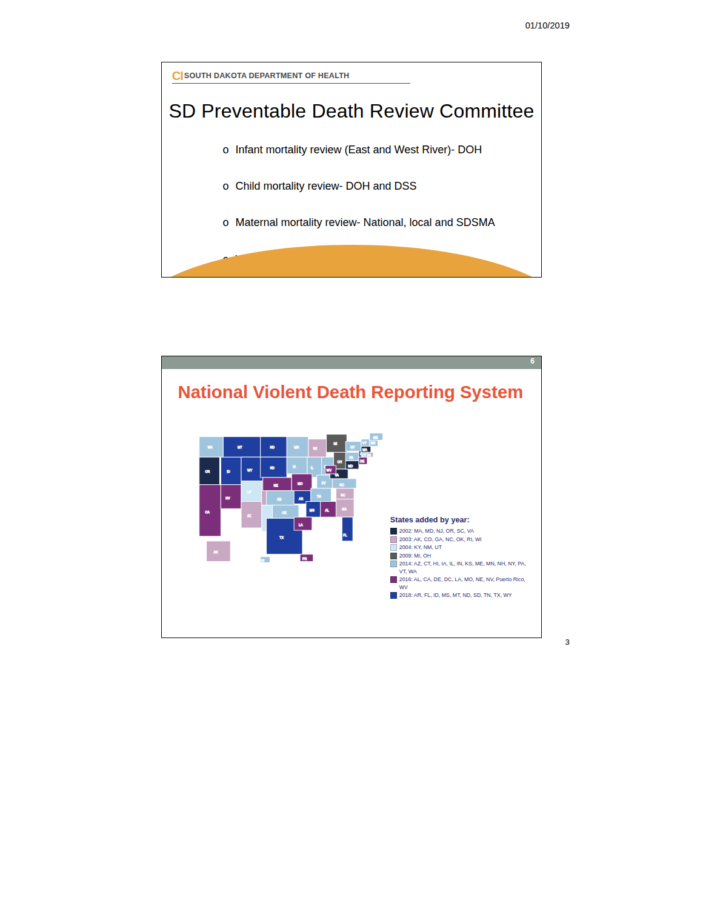01/10/2019
CI SOUTH DAKOTA DEPARTMENT OF HEALTH
SD Preventable Death Review Committee
o Infant mortality review (East and West River)- DOH
o Child mortality review- DOH and DSS
o Maternal mortality review- National, local and SDSMA
o Violent death reporting- DOH
6
National Violent Death Reporting System
WA OR CA ID MT WY NV UT CO AZ NM ND SD NE KS OK TX MN WI IA IL IN OH MI MO KY AR TN MS AL GA LA SC NC VA WV MD PA NJ DE NY VT NH ME MA CT RI FL AK HI PR
States added by year:
2002: MA, MD, NJ, OR, SC, VA
2003: AK, CO, GA, NC, OK, RI, WI
2004: KY, NM, UT
2009: MI, OH
2014: AZ, CT, HI, IA, IL, IN, KS, ME, MN, NH, NY, PA, VT, WA
2016: AL, CA, DE, DC, LA, MO, NE, NV, Puerto Rico, WV
2018: AR, FL, ID, MS, MT, ND, SD, TN, TX, WY
3